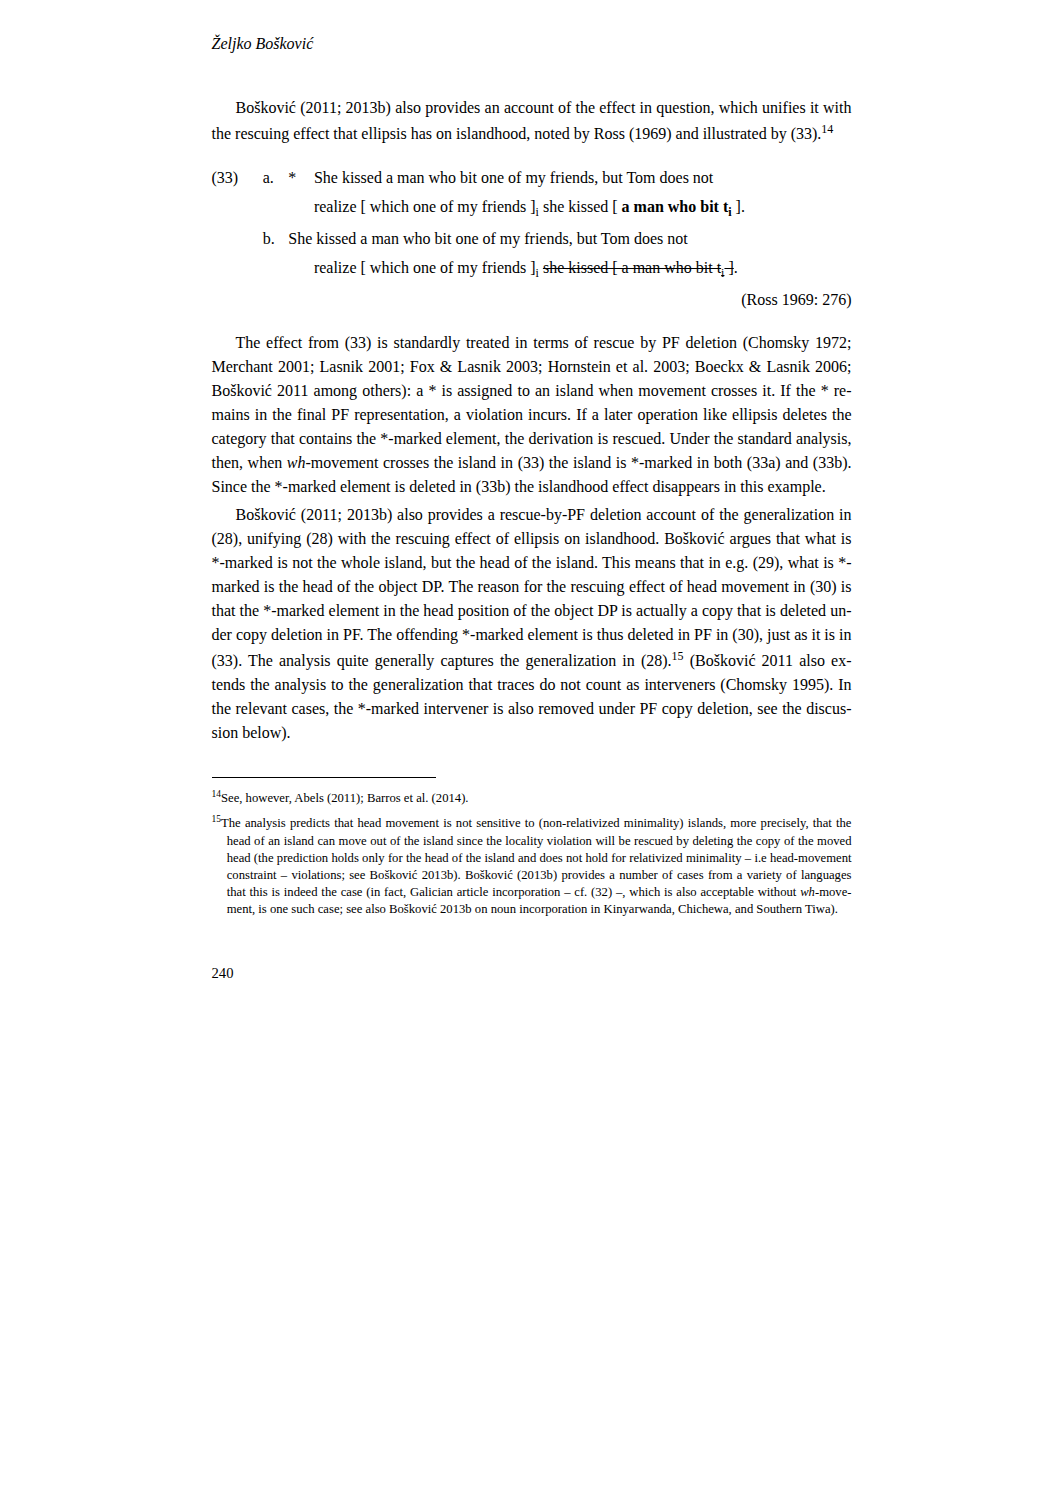Željko Bošković
Bošković (2011; 2013b) also provides an account of the effect in question, which unifies it with the rescuing effect that ellipsis has on islandhood, noted by Ross (1969) and illustrated by (33).14
(33) a. * She kissed a man who bit one of my friends, but Tom does not
realize [ which one of my friends ]i she kissed [ a man who bit ti ].
b. She kissed a man who bit one of my friends, but Tom does not
realize [ which one of my friends ]i she kissed [ a man who bit ti ].
(Ross 1969: 276)
The effect from (33) is standardly treated in terms of rescue by PF deletion (Chomsky 1972; Merchant 2001; Lasnik 2001; Fox & Lasnik 2003; Hornstein et al. 2003; Boeckx & Lasnik 2006; Bošković 2011 among others): a * is assigned to an island when movement crosses it. If the * remains in the final PF representation, a violation incurs. If a later operation like ellipsis deletes the category that contains the *-marked element, the derivation is rescued. Under the standard analysis, then, when wh-movement crosses the island in (33) the island is *-marked in both (33a) and (33b). Since the *-marked element is deleted in (33b) the islandhood effect disappears in this example.
Bošković (2011; 2013b) also provides a rescue-by-PF deletion account of the generalization in (28), unifying (28) with the rescuing effect of ellipsis on islandhood. Bošković argues that what is *-marked is not the whole island, but the head of the island. This means that in e.g. (29), what is *-marked is the head of the object DP. The reason for the rescuing effect of head movement in (30) is that the *-marked element in the head position of the object DP is actually a copy that is deleted under copy deletion in PF. The offending *-marked element is thus deleted in PF in (30), just as it is in (33). The analysis quite generally captures the generalization in (28).15 (Bošković 2011 also extends the analysis to the generalization that traces do not count as interveners (Chomsky 1995). In the relevant cases, the *-marked intervener is also removed under PF copy deletion, see the discussion below).
14See, however, Abels (2011); Barros et al. (2014).
15The analysis predicts that head movement is not sensitive to (non-relativized minimality) islands, more precisely, that the head of an island can move out of the island since the locality violation will be rescued by deleting the copy of the moved head (the prediction holds only for the head of the island and does not hold for relativized minimality – i.e head-movement constraint – violations; see Bošković 2013b). Bošković (2013b) provides a number of cases from a variety of languages that this is indeed the case (in fact, Galician article incorporation – cf. (32) –, which is also acceptable without wh-movement, is one such case; see also Bošković 2013b on noun incorporation in Kinyarwanda, Chichewa, and Southern Tiwa).
240